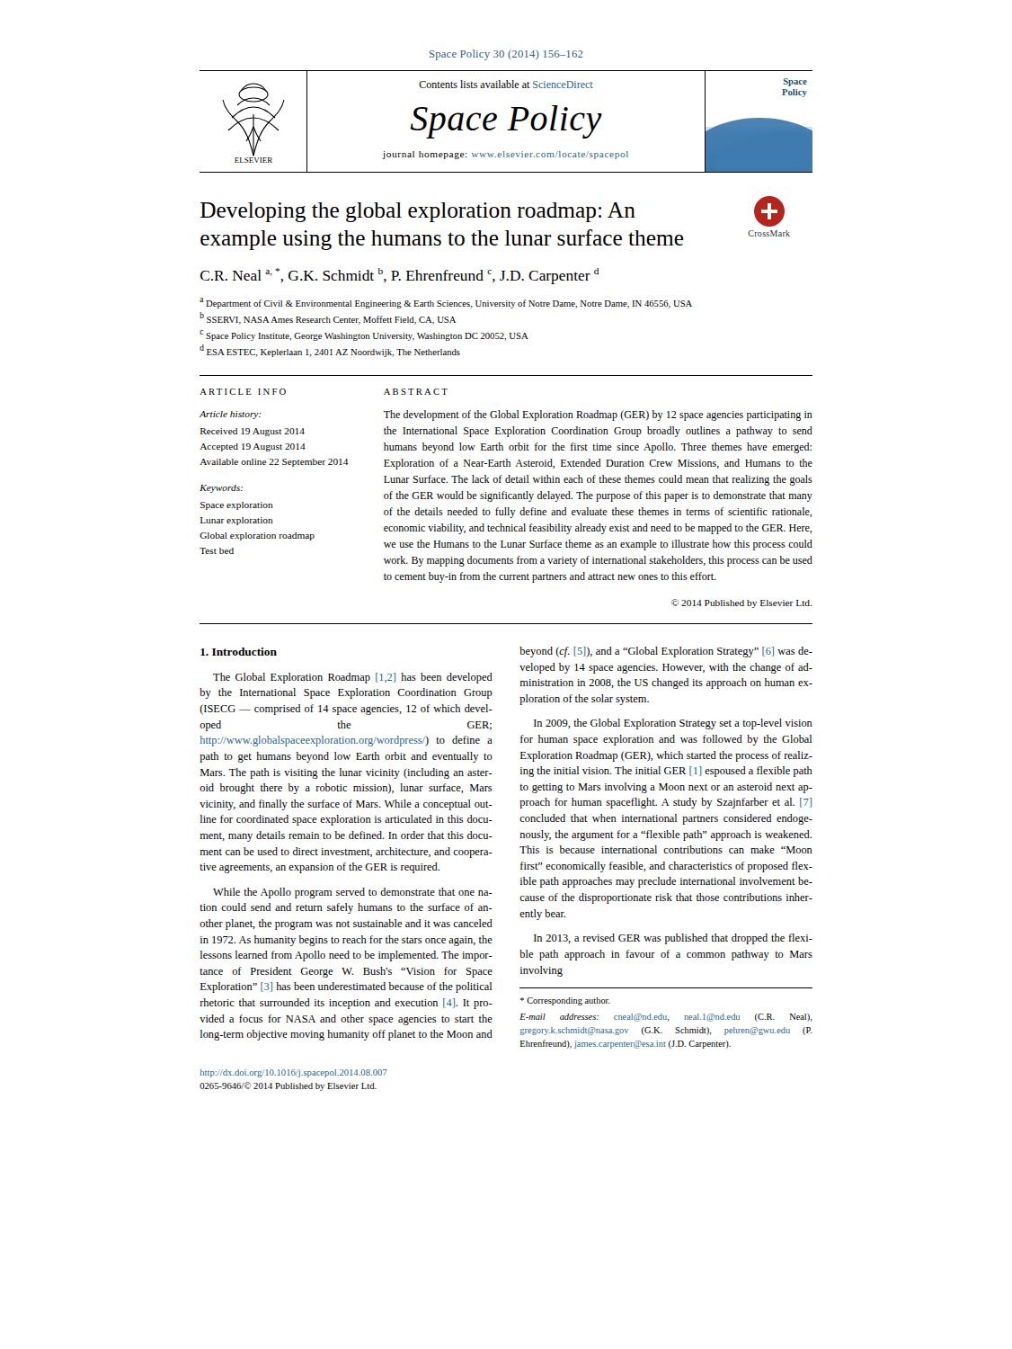Space Policy 30 (2014) 156–162
ELSEVIER
Contents lists available at ScienceDirect
Space Policy
journal homepage: www.elsevier.com/locate/spacepol
Space
Policy
CrossMark
Developing the global exploration roadmap: An example using the humans to the lunar surface theme
C.R. Neal a, *, G.K. Schmidt b, P. Ehrenfreund c, J.D. Carpenter d
a Department of Civil & Environmental Engineering & Earth Sciences, University of Notre Dame, Notre Dame, IN 46556, USA
b SSERVI, NASA Ames Research Center, Moffett Field, CA, USA
c Space Policy Institute, George Washington University, Washington DC 20052, USA
d ESA ESTEC, Keplerlaan 1, 2401 AZ Noordwijk, The Netherlands
Article info
Article history:
Received 19 August 2014
Accepted 19 August 2014
Available online 22 September 2014
Keywords:
Space exploration
Lunar exploration
Global exploration roadmap
Test bed
Abstract
The development of the Global Exploration Roadmap (GER) by 12 space agencies participating in the International Space Exploration Coordination Group broadly outlines a pathway to send humans beyond low Earth orbit for the first time since Apollo. Three themes have emerged: Exploration of a Near-Earth Asteroid, Extended Duration Crew Missions, and Humans to the Lunar Surface. The lack of detail within each of these themes could mean that realizing the goals of the GER would be significantly delayed. The purpose of this paper is to demonstrate that many of the details needed to fully define and evaluate these themes in terms of scientific rationale, economic viability, and technical feasibility already exist and need to be mapped to the GER. Here, we use the Humans to the Lunar Surface theme as an example to illustrate how this process could work. By mapping documents from a variety of international stakeholders, this process can be used to cement buy-in from the current partners and attract new ones to this effort.
© 2014 Published by Elsevier Ltd.
1. Introduction
The Global Exploration Roadmap [1,2] has been developed by the International Space Exploration Coordination Group (ISECG — comprised of 14 space agencies, 12 of which developed the GER; http://www.globalspaceexploration.org/wordpress/) to define a path to get humans beyond low Earth orbit and eventually to Mars. The path is visiting the lunar vicinity (including an asteroid brought there by a robotic mission), lunar surface, Mars vicinity, and finally the surface of Mars. While a conceptual outline for coordinated space exploration is articulated in this document, many details remain to be defined. In order that this document can be used to direct investment, architecture, and cooperative agreements, an expansion of the GER is required.
While the Apollo program served to demonstrate that one nation could send and return safely humans to the surface of another planet, the program was not sustainable and it was canceled in 1972. As humanity begins to reach for the stars once again, the lessons learned from Apollo need to be implemented. The importance of President George W. Bush's “Vision for Space Exploration” [3] has been underestimated because of the political rhetoric that surrounded its inception and execution [4]. It provided a focus for NASA and other space agencies to start the long-term objective moving humanity off planet to the Moon and beyond (cf. [5]), and a “Global Exploration Strategy” [6] was developed by 14 space agencies. However, with the change of administration in 2008, the US changed its approach on human exploration of the solar system.
In 2009, the Global Exploration Strategy set a top-level vision for human space exploration and was followed by the Global Exploration Roadmap (GER), which started the process of realizing the initial vision. The initial GER [1] espoused a flexible path to getting to Mars involving a Moon next or an asteroid next approach for human spaceflight. A study by Szajnfarber et al. [7] concluded that when international partners considered endogenously, the argument for a “flexible path” approach is weakened. This is because international contributions can make “Moon first” economically feasible, and characteristics of proposed flexible path approaches may preclude international involvement because of the disproportionate risk that those contributions inherently bear.
In 2013, a revised GER was published that dropped the flexible path approach in favour of a common pathway to Mars involving
* Corresponding author.
E-mail addresses: cneal@nd.edu, neal.1@nd.edu (C.R. Neal), gregory.k.schmidt@nasa.gov (G.K. Schmidt), pehren@gwu.edu (P. Ehrenfreund), james.carpenter@esa.int (J.D. Carpenter).
http://dx.doi.org/10.1016/j.spacepol.2014.08.007 0265-9646/© 2014 Published by Elsevier Ltd.